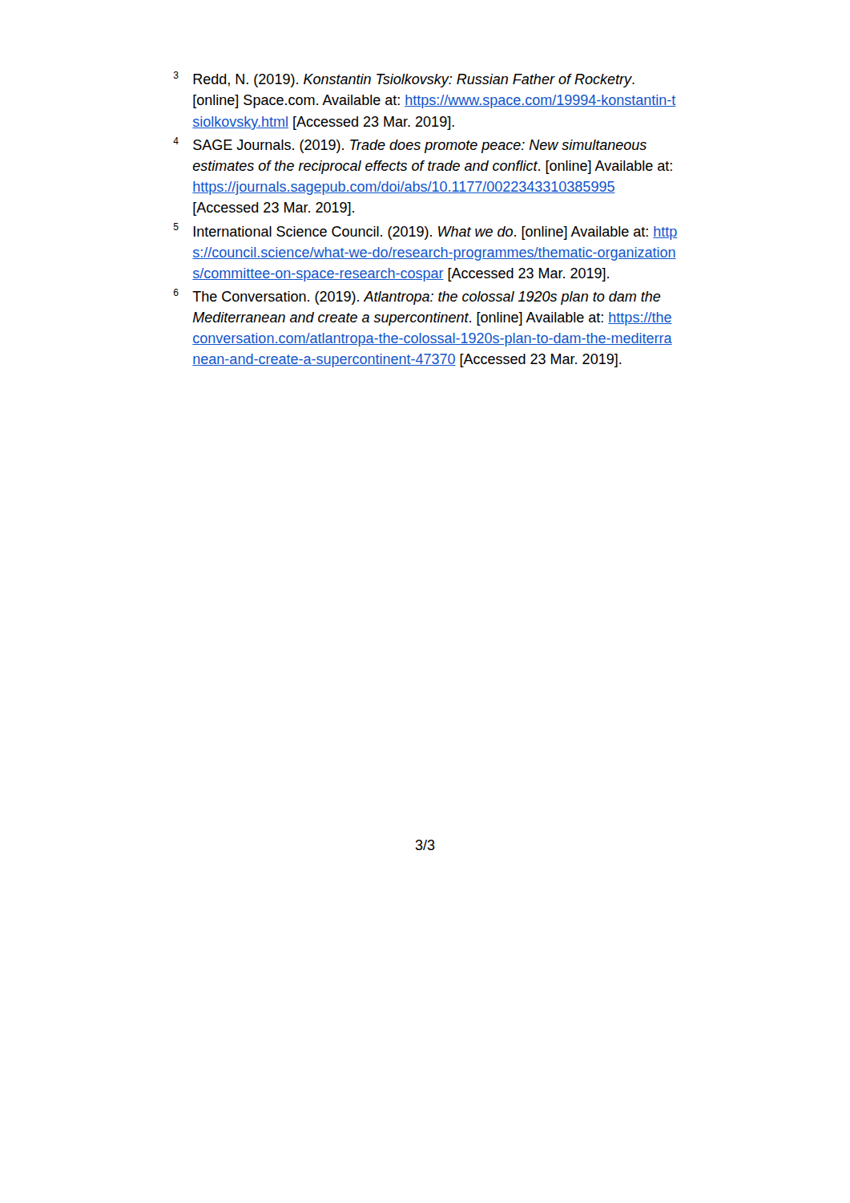3 Redd, N. (2019). Konstantin Tsiolkovsky: Russian Father of Rocketry. [online] Space.com. Available at: https://www.space.com/19994-konstantin-tsiolkovsky.html [Accessed 23 Mar. 2019].
4 SAGE Journals. (2019). Trade does promote peace: New simultaneous estimates of the reciprocal effects of trade and conflict. [online] Available at: https://journals.sagepub.com/doi/abs/10.1177/0022343310385995 [Accessed 23 Mar. 2019].
5 International Science Council. (2019). What we do. [online] Available at: https://council.science/what-we-do/research-programmes/thematic-organizations/committee-on-space-research-cospar [Accessed 23 Mar. 2019].
6 The Conversation. (2019). Atlantropa: the colossal 1920s plan to dam the Mediterranean and create a supercontinent. [online] Available at: https://theconversation.com/atlantropa-the-colossal-1920s-plan-to-dam-the-mediterranean-and-create-a-supercontinent-47370 [Accessed 23 Mar. 2019].
3/3